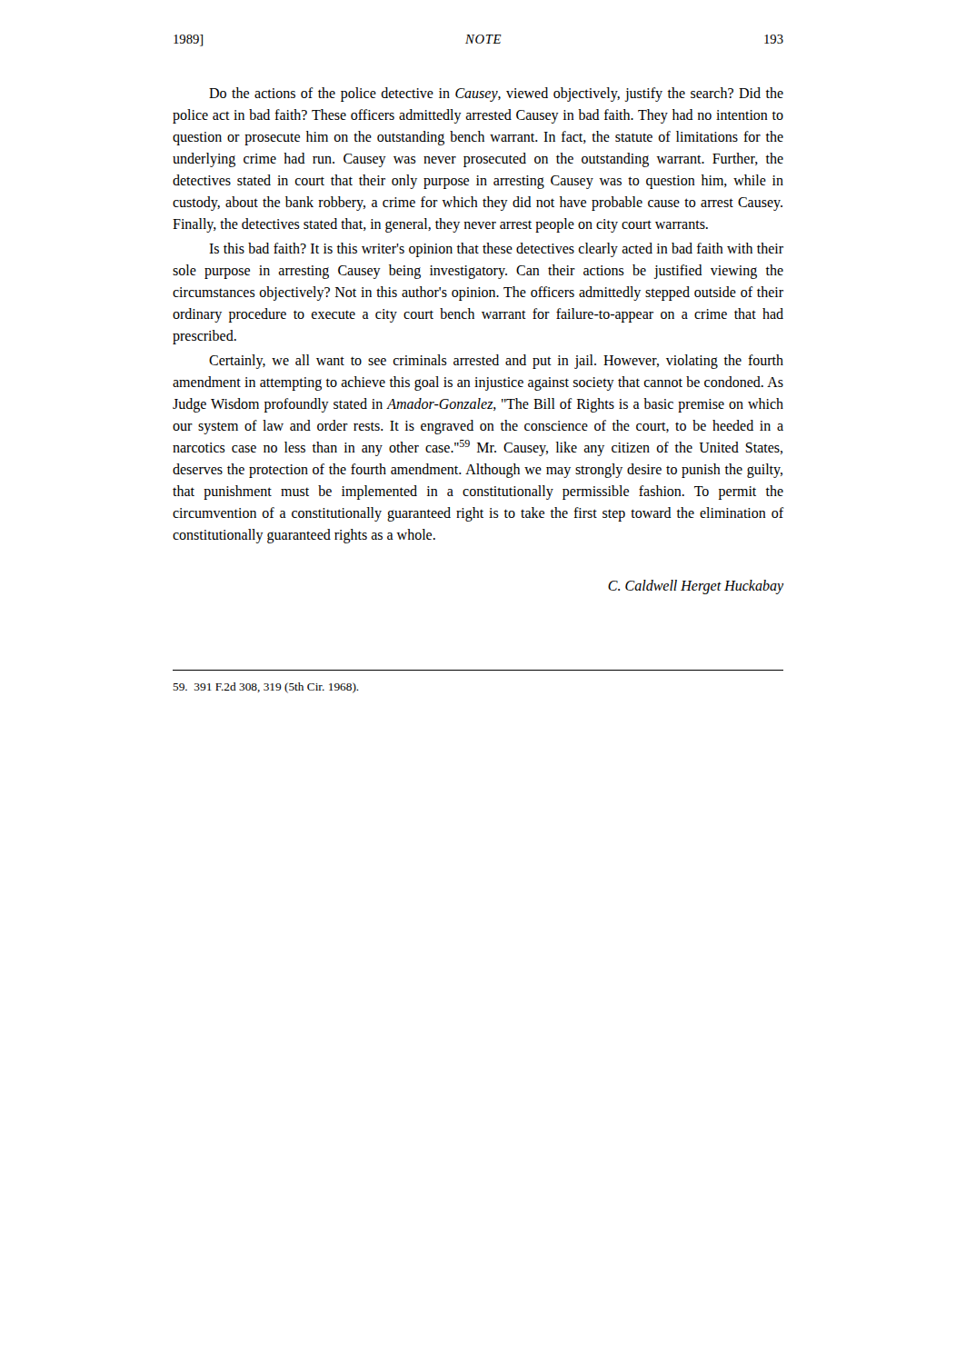1989] NOTE 193
Do the actions of the police detective in Causey, viewed objectively, justify the search? Did the police act in bad faith? These officers admittedly arrested Causey in bad faith. They had no intention to question or prosecute him on the outstanding bench warrant. In fact, the statute of limitations for the underlying crime had run. Causey was never prosecuted on the outstanding warrant. Further, the detectives stated in court that their only purpose in arresting Causey was to question him, while in custody, about the bank robbery, a crime for which they did not have probable cause to arrest Causey. Finally, the detectives stated that, in general, they never arrest people on city court warrants.
Is this bad faith? It is this writer's opinion that these detectives clearly acted in bad faith with their sole purpose in arresting Causey being investigatory. Can their actions be justified viewing the circumstances objectively? Not in this author's opinion. The officers admittedly stepped outside of their ordinary procedure to execute a city court bench warrant for failure-to-appear on a crime that had prescribed.
Certainly, we all want to see criminals arrested and put in jail. However, violating the fourth amendment in attempting to achieve this goal is an injustice against society that cannot be condoned. As Judge Wisdom profoundly stated in Amador-Gonzalez, ''The Bill of Rights is a basic premise on which our system of law and order rests. It is engraved on the conscience of the court, to be heeded in a narcotics case no less than in any other case.''59 Mr. Causey, like any citizen of the United States, deserves the protection of the fourth amendment. Although we may strongly desire to punish the guilty, that punishment must be implemented in a constitutionally permissible fashion. To permit the circumvention of a constitutionally guaranteed right is to take the first step toward the elimination of constitutionally guaranteed rights as a whole.
C. Caldwell Herget Huckabay
59. 391 F.2d 308, 319 (5th Cir. 1968).